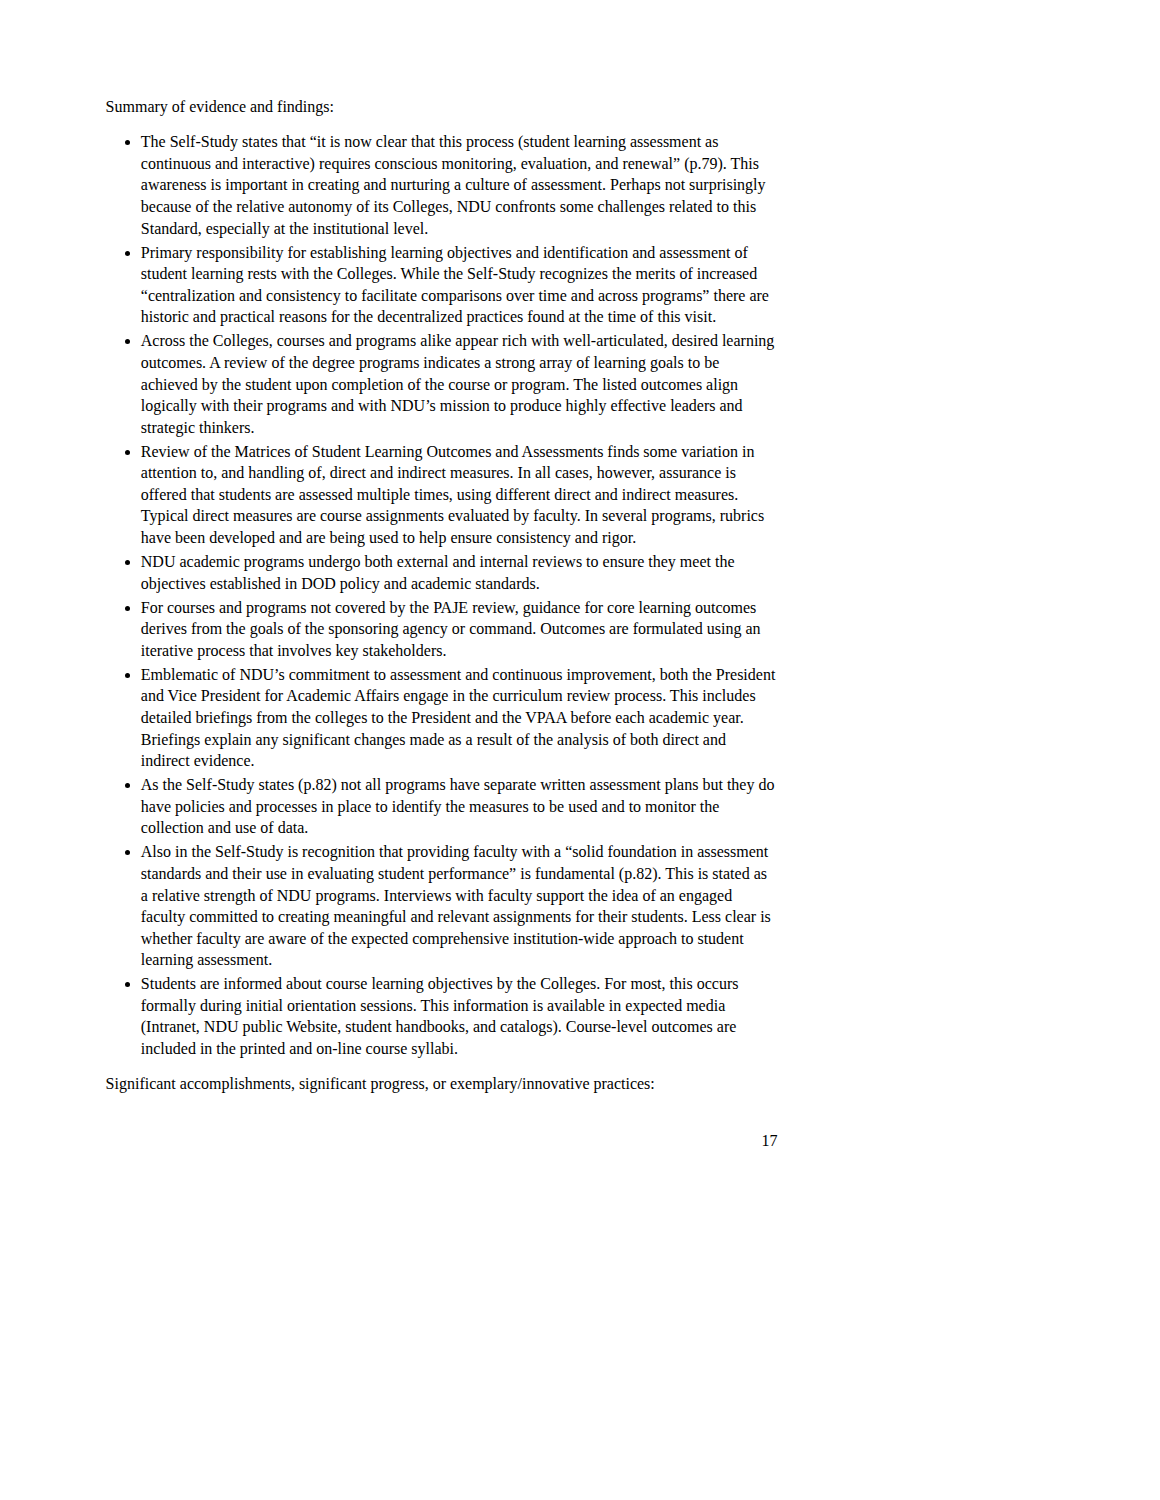Summary of evidence and findings:
The Self-Study states that “it is now clear that this process (student learning assessment as continuous and interactive) requires conscious monitoring, evaluation, and renewal” (p.79). This awareness is important in creating and nurturing a culture of assessment. Perhaps not surprisingly because of the relative autonomy of its Colleges, NDU confronts some challenges related to this Standard, especially at the institutional level.
Primary responsibility for establishing learning objectives and identification and assessment of student learning rests with the Colleges. While the Self-Study recognizes the merits of increased “centralization and consistency to facilitate comparisons over time and across programs” there are historic and practical reasons for the decentralized practices found at the time of this visit.
Across the Colleges, courses and programs alike appear rich with well-articulated, desired learning outcomes. A review of the degree programs indicates a strong array of learning goals to be achieved by the student upon completion of the course or program. The listed outcomes align logically with their programs and with NDU’s mission to produce highly effective leaders and strategic thinkers.
Review of the Matrices of Student Learning Outcomes and Assessments finds some variation in attention to, and handling of, direct and indirect measures. In all cases, however, assurance is offered that students are assessed multiple times, using different direct and indirect measures. Typical direct measures are course assignments evaluated by faculty. In several programs, rubrics have been developed and are being used to help ensure consistency and rigor.
NDU academic programs undergo both external and internal reviews to ensure they meet the objectives established in DOD policy and academic standards.
For courses and programs not covered by the PAJE review, guidance for core learning outcomes derives from the goals of the sponsoring agency or command. Outcomes are formulated using an iterative process that involves key stakeholders.
Emblematic of NDU’s commitment to assessment and continuous improvement, both the President and Vice President for Academic Affairs engage in the curriculum review process. This includes detailed briefings from the colleges to the President and the VPAA before each academic year. Briefings explain any significant changes made as a result of the analysis of both direct and indirect evidence.
As the Self-Study states (p.82) not all programs have separate written assessment plans but they do have policies and processes in place to identify the measures to be used and to monitor the collection and use of data.
Also in the Self-Study is recognition that providing faculty with a “solid foundation in assessment standards and their use in evaluating student performance” is fundamental (p.82). This is stated as a relative strength of NDU programs. Interviews with faculty support the idea of an engaged faculty committed to creating meaningful and relevant assignments for their students. Less clear is whether faculty are aware of the expected comprehensive institution-wide approach to student learning assessment.
Students are informed about course learning objectives by the Colleges. For most, this occurs formally during initial orientation sessions. This information is available in expected media (Intranet, NDU public Website, student handbooks, and catalogs). Course-level outcomes are included in the printed and on-line course syllabi.
Significant accomplishments, significant progress, or exemplary/innovative practices:
17